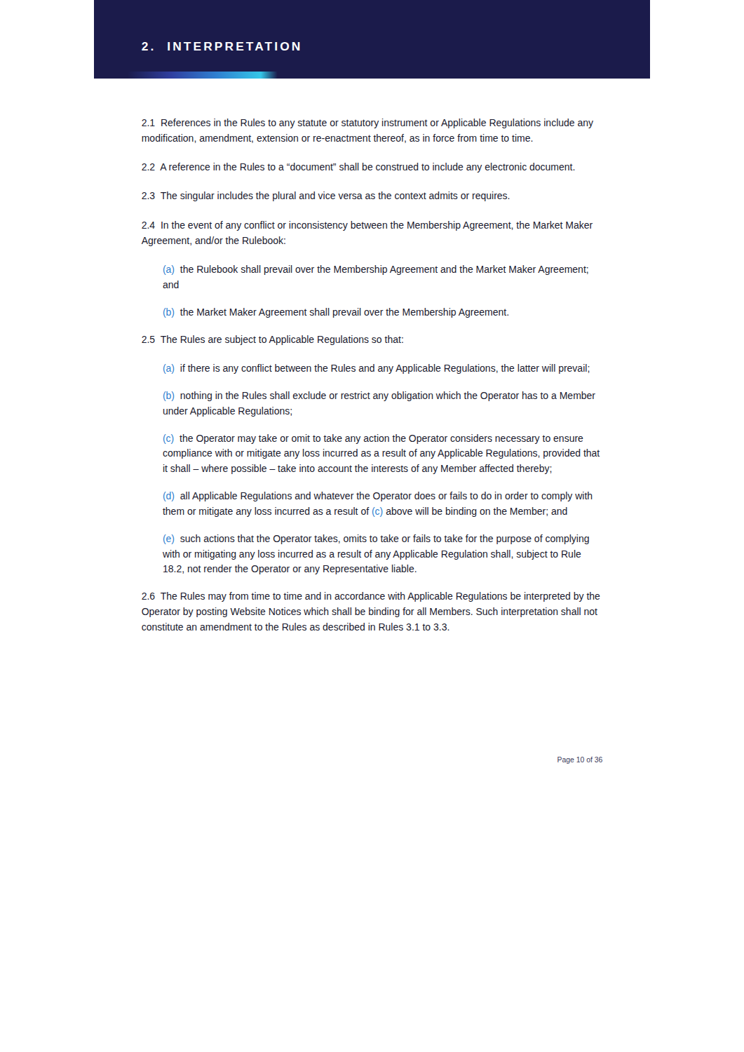2. Interpretation
2.1 References in the Rules to any statute or statutory instrument or Applicable Regulations include any modification, amendment, extension or re-enactment thereof, as in force from time to time.
2.2 A reference in the Rules to a “document” shall be construed to include any electronic document.
2.3 The singular includes the plural and vice versa as the context admits or requires.
2.4 In the event of any conflict or inconsistency between the Membership Agreement, the Market Maker Agreement, and/or the Rulebook:
(a) the Rulebook shall prevail over the Membership Agreement and the Market Maker Agreement; and
(b) the Market Maker Agreement shall prevail over the Membership Agreement.
2.5 The Rules are subject to Applicable Regulations so that:
(a) if there is any conflict between the Rules and any Applicable Regulations, the latter will prevail;
(b) nothing in the Rules shall exclude or restrict any obligation which the Operator has to a Member under Applicable Regulations;
(c) the Operator may take or omit to take any action the Operator considers necessary to ensure compliance with or mitigate any loss incurred as a result of any Applicable Regulations, provided that it shall – where possible – take into account the interests of any Member affected thereby;
(d) all Applicable Regulations and whatever the Operator does or fails to do in order to comply with them or mitigate any loss incurred as a result of (c) above will be binding on the Member; and
(e) such actions that the Operator takes, omits to take or fails to take for the purpose of complying with or mitigating any loss incurred as a result of any Applicable Regulation shall, subject to Rule 18.2, not render the Operator or any Representative liable.
2.6 The Rules may from time to time and in accordance with Applicable Regulations be interpreted by the Operator by posting Website Notices which shall be binding for all Members. Such interpretation shall not constitute an amendment to the Rules as described in Rules 3.1 to 3.3.
Page 10 of 36